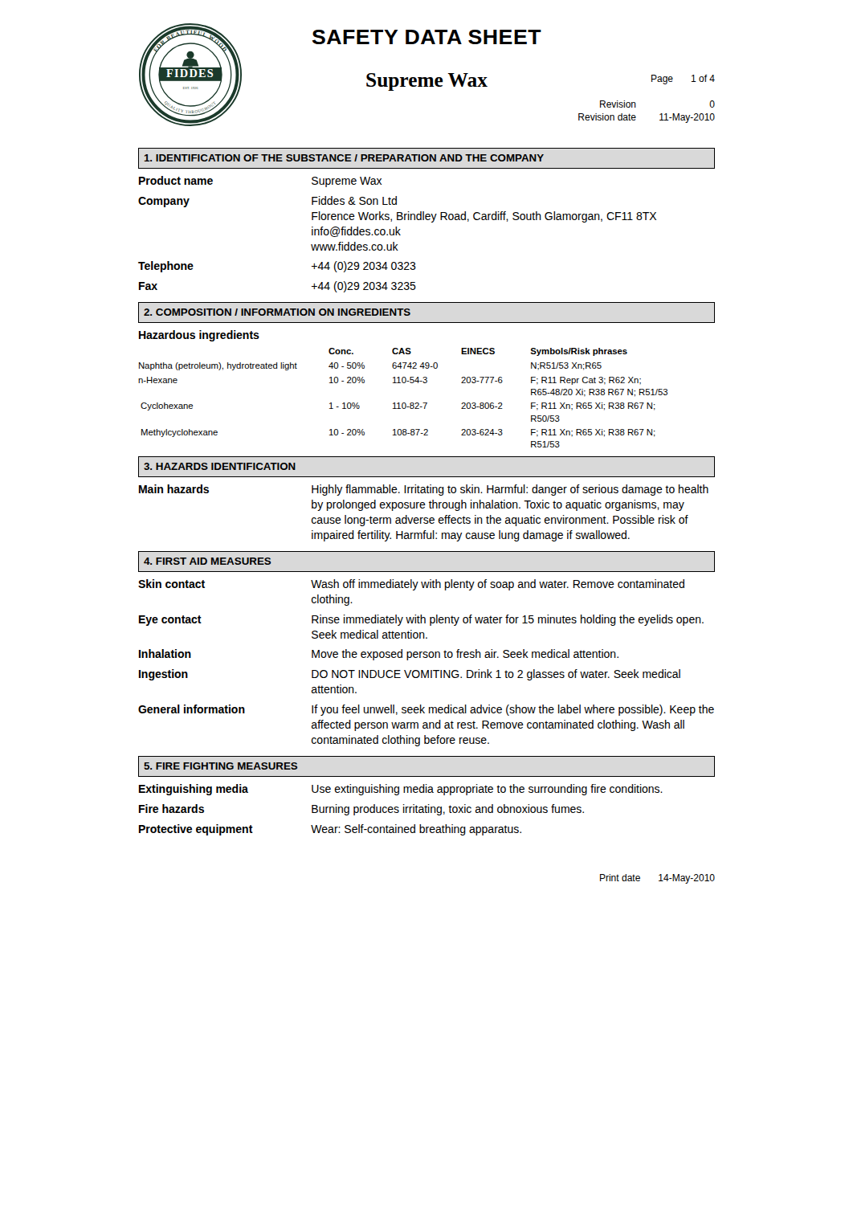FIDDES EST. 1926 FOR BEAUTIFUL WOOD QUALITY THROUGHOUT
SAFETY DATA SHEET
Page1 of 4
Supreme Wax
| Revision | 0 |
| Revision date | 11-May-2010 |
1. IDENTIFICATION OF THE SUBSTANCE / PREPARATION AND THE COMPANY
| Product name | Supreme Wax |
| Company | Fiddes & Son Ltd Florence Works, Brindley Road, Cardiff, South Glamorgan, CF11 8TX info@fiddes.co.uk www.fiddes.co.uk |
| Telephone | +44 (0)29 2034 0323 |
| Fax | +44 (0)29 2034 3235 |
2. COMPOSITION / INFORMATION ON INGREDIENTS
Hazardous ingredients
| | Conc. | CAS | EINECS | Symbols/Risk phrases |
| --- | --- | --- | --- | --- |
| Naphtha (petroleum), hydrotreated light | 40 - 50% | 64742 49-0 | | N;R51/53 Xn;R65 |
| n-Hexane | 10 - 20% | 110-54-3 | 203-777-6 | F; R11 Repr Cat 3; R62 Xn; R65-48/20 Xi; R38 R67 N; R51/53 |
| Cyclohexane | 1 - 10% | 110-82-7 | 203-806-2 | F; R11 Xn; R65 Xi; R38 R67 N; R50/53 |
| Methylcyclohexane | 10 - 20% | 108-87-2 | 203-624-3 | F; R11 Xn; R65 Xi; R38 R67 N; R51/53 |
3. HAZARDS IDENTIFICATION
| Main hazards | Highly flammable. Irritating to skin. Harmful: danger of serious damage to health by prolonged exposure through inhalation. Toxic to aquatic organisms, may cause long-term adverse effects in the aquatic environment. Possible risk of impaired fertility. Harmful: may cause lung damage if swallowed. |
4. FIRST AID MEASURES
| Skin contact | Wash off immediately with plenty of soap and water. Remove contaminated clothing. |
| Eye contact | Rinse immediately with plenty of water for 15 minutes holding the eyelids open. Seek medical attention. |
| Inhalation | Move the exposed person to fresh air. Seek medical attention. |
| Ingestion | DO NOT INDUCE VOMITING. Drink 1 to 2 glasses of water. Seek medical attention. |
| General information | If you feel unwell, seek medical advice (show the label where possible). Keep the affected person warm and at rest. Remove contaminated clothing. Wash all contaminated clothing before reuse. |
5. FIRE FIGHTING MEASURES
| Extinguishing media | Use extinguishing media appropriate to the surrounding fire conditions. |
| Fire hazards | Burning produces irritating, toxic and obnoxious fumes. |
| Protective equipment | Wear: Self-contained breathing apparatus. |
Print date14-May-2010